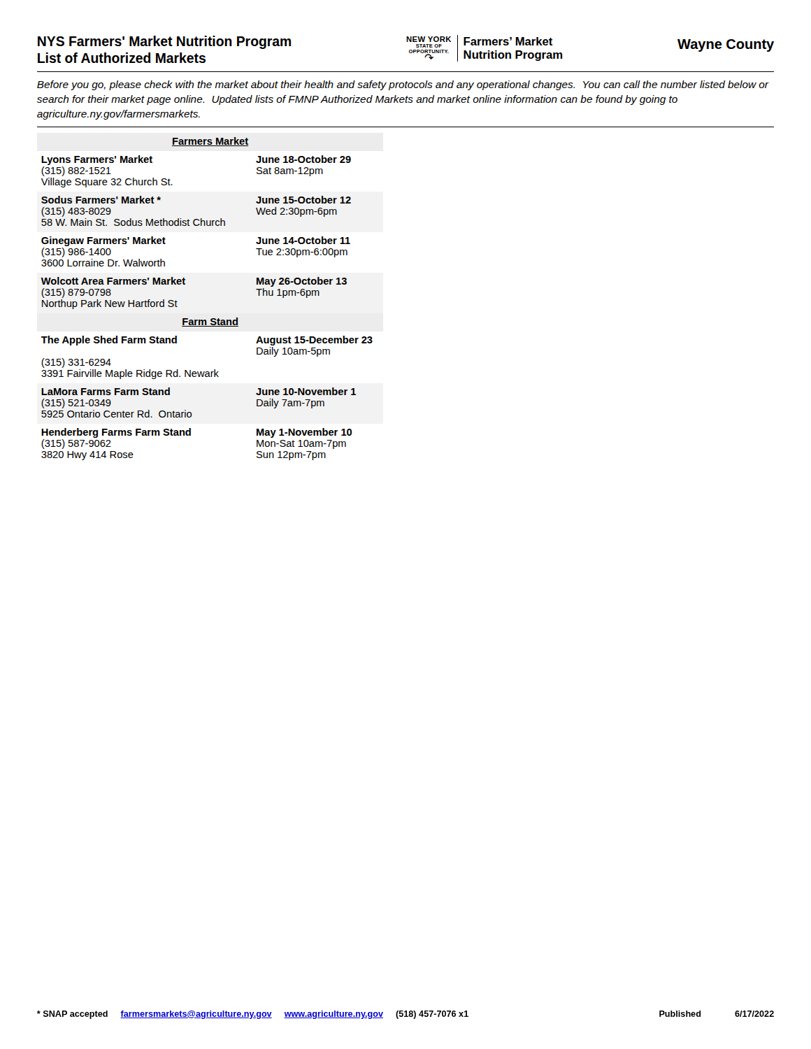NYS Farmers' Market Nutrition Program
List of Authorized Markets
NEW YORK
STATE OF
OPPORTUNITY.
↷
Farmers’ Market
Nutrition Program
Wayne County
Before you go, please check with the market about their health and safety protocols and any operational changes. You can call the number listed below or search for their market page online. Updated lists of FMNP Authorized Markets and market online information can be found by going to agriculture.ny.gov/farmersmarkets.
| Farmers Market |
| Lyons Farmers' Market (315) 882-1521 Village Square 32 Church St. | June 18-October 29 Sat 8am-12pm |
| Sodus Farmers' Market * (315) 483-8029 58 W. Main St. Sodus Methodist Church | June 15-October 12 Wed 2:30pm-6pm |
| Ginegaw Farmers' Market (315) 986-1400 3600 Lorraine Dr. Walworth | June 14-October 11 Tue 2:30pm-6:00pm |
| Wolcott Area Farmers' Market (315) 879-0798 Northup Park New Hartford St | May 26-October 13 Thu 1pm-6pm |
| Farm Stand |
| The Apple Shed Farm Stand (315) 331-6294 3391 Fairville Maple Ridge Rd. Newark | August 15-December 23 Daily 10am-5pm |
| LaMora Farms Farm Stand (315) 521-0349 5925 Ontario Center Rd. Ontario | June 10-November 1 Daily 7am-7pm |
| Henderberg Farms Farm Stand (315) 587-9062 3820 Hwy 414 Rose | May 1-November 10 Mon-Sat 10am-7pm Sun 12pm-7pm |
* SNAP accepted farmersmarkets@agriculture.ny.gov www.agriculture.ny.gov (518) 457-7076 x1 Published 6/17/2022